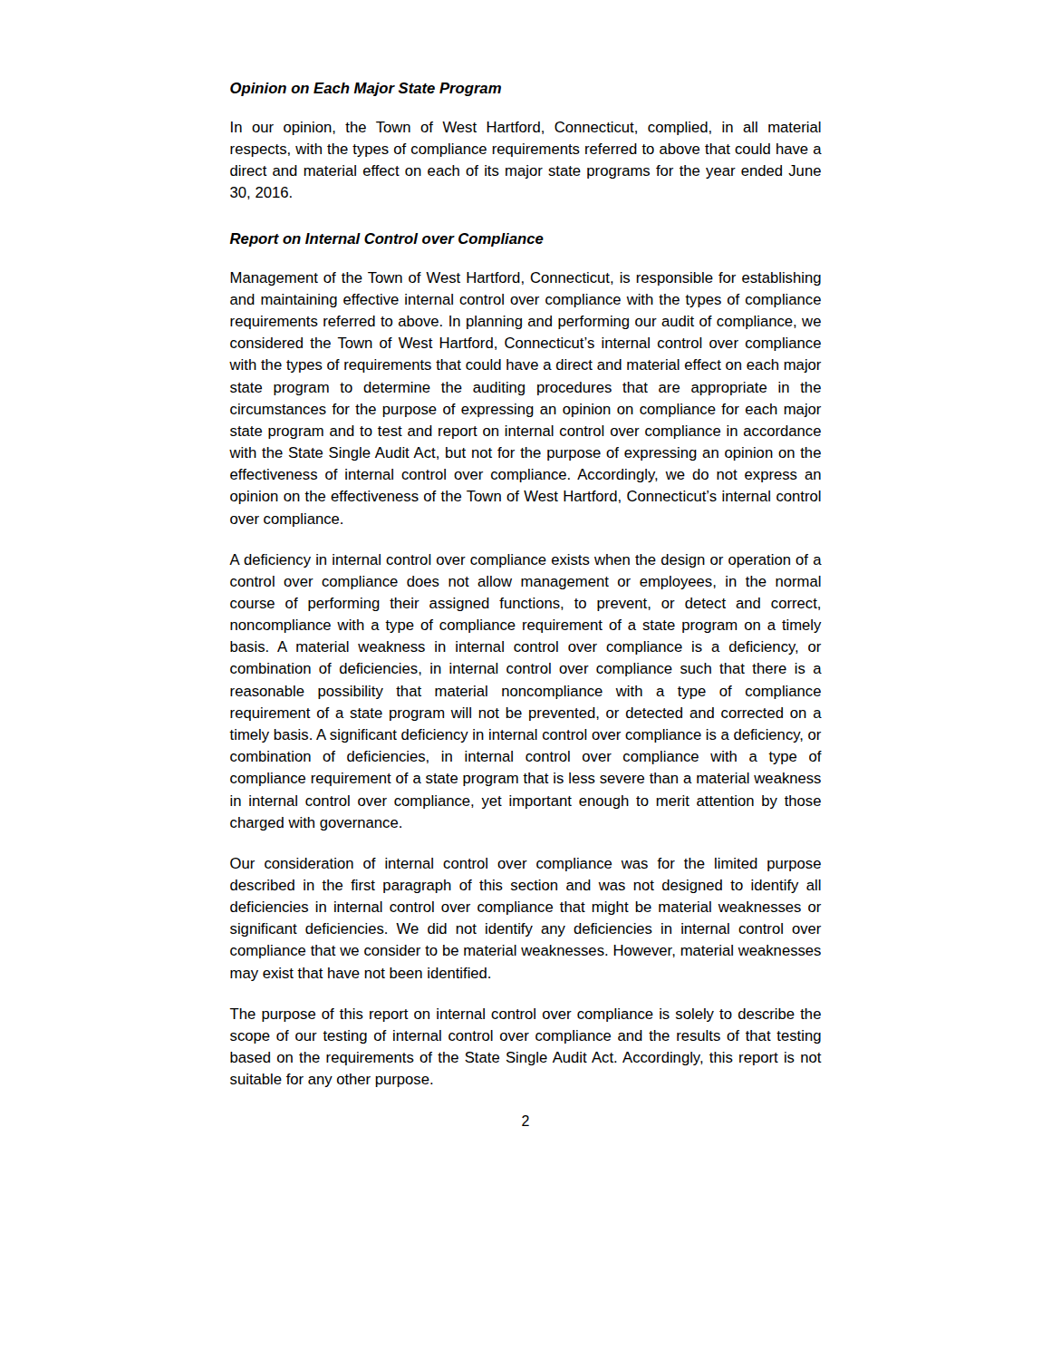Opinion on Each Major State Program
In our opinion, the Town of West Hartford, Connecticut, complied, in all material respects, with the types of compliance requirements referred to above that could have a direct and material effect on each of its major state programs for the year ended June 30, 2016.
Report on Internal Control over Compliance
Management of the Town of West Hartford, Connecticut, is responsible for establishing and maintaining effective internal control over compliance with the types of compliance requirements referred to above. In planning and performing our audit of compliance, we considered the Town of West Hartford, Connecticut’s internal control over compliance with the types of requirements that could have a direct and material effect on each major state program to determine the auditing procedures that are appropriate in the circumstances for the purpose of expressing an opinion on compliance for each major state program and to test and report on internal control over compliance in accordance with the State Single Audit Act, but not for the purpose of expressing an opinion on the effectiveness of internal control over compliance. Accordingly, we do not express an opinion on the effectiveness of the Town of West Hartford, Connecticut’s internal control over compliance.
A deficiency in internal control over compliance exists when the design or operation of a control over compliance does not allow management or employees, in the normal course of performing their assigned functions, to prevent, or detect and correct, noncompliance with a type of compliance requirement of a state program on a timely basis. A material weakness in internal control over compliance is a deficiency, or combination of deficiencies, in internal control over compliance such that there is a reasonable possibility that material noncompliance with a type of compliance requirement of a state program will not be prevented, or detected and corrected on a timely basis. A significant deficiency in internal control over compliance is a deficiency, or combination of deficiencies, in internal control over compliance with a type of compliance requirement of a state program that is less severe than a material weakness in internal control over compliance, yet important enough to merit attention by those charged with governance.
Our consideration of internal control over compliance was for the limited purpose described in the first paragraph of this section and was not designed to identify all deficiencies in internal control over compliance that might be material weaknesses or significant deficiencies. We did not identify any deficiencies in internal control over compliance that we consider to be material weaknesses. However, material weaknesses may exist that have not been identified.
The purpose of this report on internal control over compliance is solely to describe the scope of our testing of internal control over compliance and the results of that testing based on the requirements of the State Single Audit Act. Accordingly, this report is not suitable for any other purpose.
2